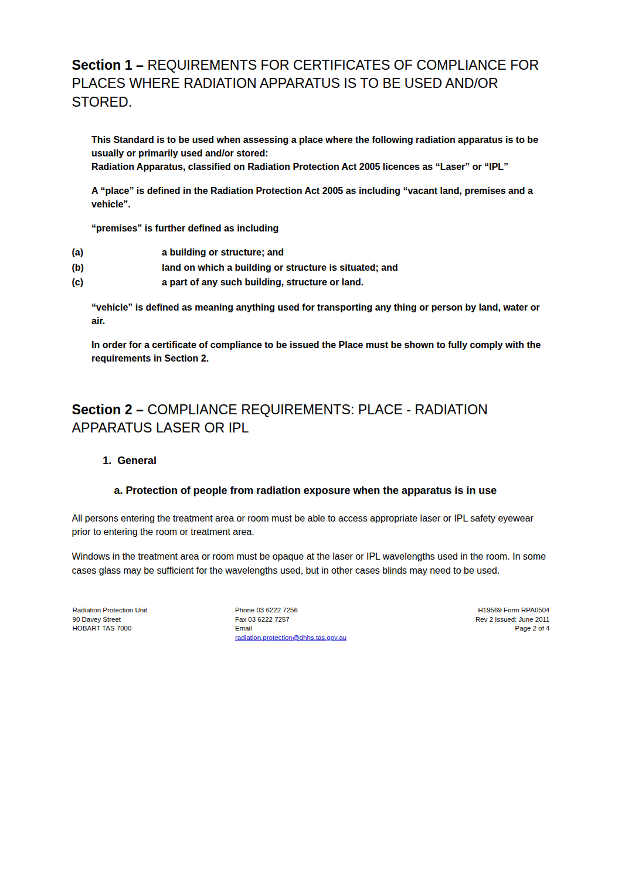Section 1 – REQUIREMENTS FOR CERTIFICATES OF COMPLIANCE FOR PLACES WHERE RADIATION APPARATUS IS TO BE USED AND/OR STORED.
This Standard is to be used when assessing a place where the following radiation apparatus is to be usually or primarily used and/or stored:
Radiation Apparatus, classified on Radiation Protection Act 2005 licences as “Laser” or “IPL”
A “place” is defined in the Radiation Protection Act 2005 as including “vacant land, premises and a vehicle”.
“premises” is further defined as including
| (a) | a building or structure; and |
| (b) | land on which a building or structure is situated; and |
| (c) | a part of any such building, structure or land. |
“vehicle” is defined as meaning anything used for transporting any thing or person by land, water or air.
In order for a certificate of compliance to be issued the Place must be shown to fully comply with the requirements in Section 2.
Section 2 – COMPLIANCE REQUIREMENTS: PLACE - RADIATION APPARATUS LASER OR IPL
1. General
a. Protection of people from radiation exposure when the apparatus is in use
All persons entering the treatment area or room must be able to access appropriate laser or IPL safety eyewear prior to entering the room or treatment area.
Windows in the treatment area or room must be opaque at the laser or IPL wavelengths used in the room. In some cases glass may be sufficient for the wavelengths used, but in other cases blinds may need to be used.
| Radiation Protection Unit 90 Davey Street HOBART TAS 7000 | Phone 03 6222 7256 Fax 03 6222 7257 Email radiation.protection@dhhs.tas.gov.au | H19569 Form RPA0504 Rev 2 Issued: June 2011 Page 2 of 4 |